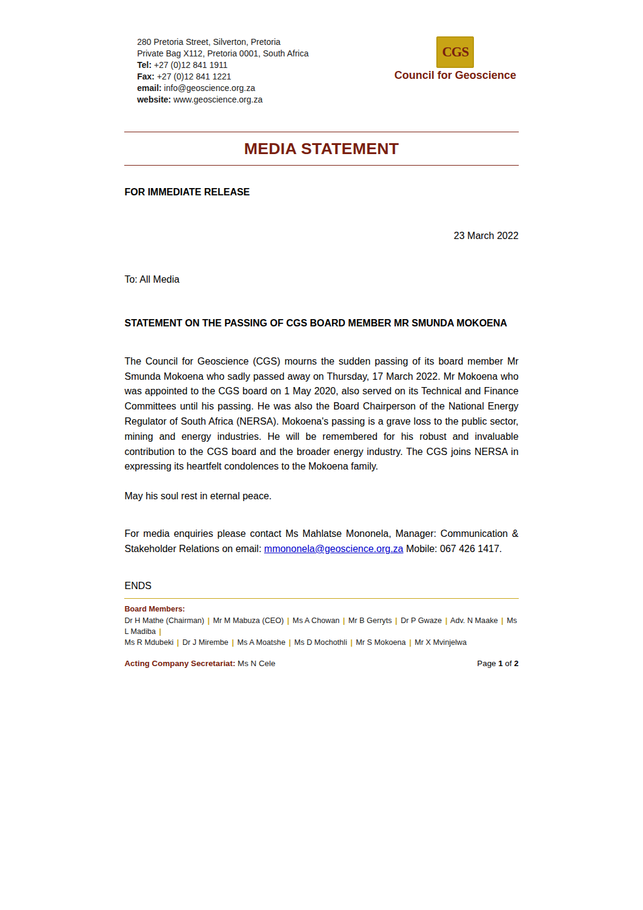280 Pretoria Street, Silverton, Pretoria
Private Bag X112, Pretoria 0001, South Africa
Tel: +27 (0)12 841 1911
Fax: +27 (0)12 841 1221
email: info@geoscience.org.za
website: www.geoscience.org.za
Council for Geoscience
MEDIA STATEMENT
FOR IMMEDIATE RELEASE
23 March 2022
To: All Media
STATEMENT ON THE PASSING OF CGS BOARD MEMBER MR SMUNDA MOKOENA
The Council for Geoscience (CGS) mourns the sudden passing of its board member Mr Smunda Mokoena who sadly passed away on Thursday, 17 March 2022. Mr Mokoena who was appointed to the CGS board on 1 May 2020, also served on its Technical and Finance Committees until his passing. He was also the Board Chairperson of the National Energy Regulator of South Africa (NERSA). Mokoena's passing is a grave loss to the public sector, mining and energy industries. He will be remembered for his robust and invaluable contribution to the CGS board and the broader energy industry. The CGS joins NERSA in expressing its heartfelt condolences to the Mokoena family.
May his soul rest in eternal peace.
For media enquiries please contact Ms Mahlatse Mononela, Manager: Communication & Stakeholder Relations on email: mmononela@geoscience.org.za Mobile: 067 426 1417.
ENDS
Board Members:
Dr H Mathe (Chairman) | Mr M Mabuza (CEO) | Ms A Chowan | Mr B Gerryts | Dr P Gwaze | Adv. N Maake | Ms L Madiba |
Ms R Mdubeki | Dr J Mirembe | Ms A Moatshe | Ms D Mochothli | Mr S Mokoena | Mr X Mvinjelwa
Acting Company Secretariat: Ms N Cele
Page 1 of 2